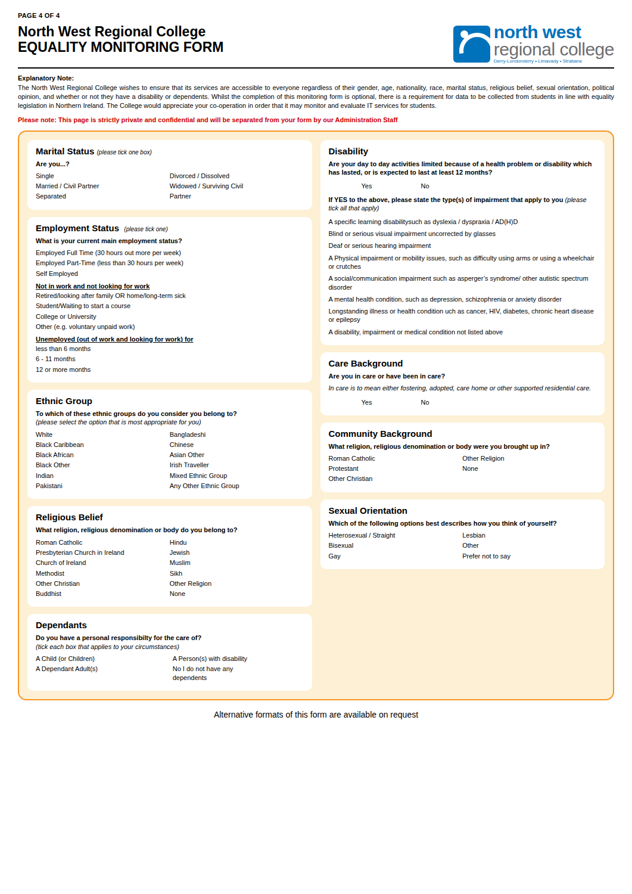PAGE 4 OF 4
North West Regional College
EQUALITY MONITORING FORM
north west regional college Derry-Londonderry • Limavady • Strabane
Explanatory Note:
The North West Regional College wishes to ensure that its services are accessible to everyone regardless of their gender, age, nationality, race, marital status, religious belief, sexual orientation, political opinion, and whether or not they have a disability or dependents. Whilst the completion of this monitoring form is optional, there is a requirement for data to be collected from students in line with equality legislation in Northern Ireland. The College would appreciate your co-operation in order that it may monitor and evaluate IT services for students.
Please note: This page is strictly private and confidential and will be separated from your form by our Administration Staff
Marital Status (please tick one box)
Are you...?
Single
Married / Civil Partner
Separated
Divorced / Dissolved
Widowed / Surviving Civil
Partner
Employment Status (please tick one)
What is your current main employment status?
Employed Full Time (30 hours out more per week)
Employed Part-Time (less than 30 hours per week)
Self Employed
Not in work and not looking for work
Retired/looking after family OR home/long-term sick
Student/Waiting to start a course
College or University
Other (e.g. voluntary unpaid work)
Unemployed (out of work and looking for work) for
less than 6 months
6 - 11 months
12 or more months
Ethnic Group
To which of these ethnic groups do you consider you belong to?
(please select the option that is most appropriate for you)
White
Black Caribbean
Black African
Black Other
Indian
Pakistani
Bangladeshi
Chinese
Asian Other
Irish Traveller
Mixed Ethnic Group
Any Other Ethnic Group
Religious Belief
What religion, religious denomination or body do you belong to?
Roman Catholic
Presbyterian Church in Ireland
Church of Ireland
Methodist
Other Christian
Buddhist
Hindu
Jewish
Muslim
Sikh
Other Religion
None
Dependants
Do you have a personal responsibilty for the care of?
(tick each box that applies to your circumstances)
A Child (or Children)
A Dependant Adult(s)
A Person(s) with disability
No I do not have any
dependents
Disability
Are your day to day activities limited because of a health problem or disability which has lasted, or is expected to last at least 12 months?
Yes No
If YES to the above, please state the type(s) of impairment that apply to you (please tick all that apply)
A specific learning disabilitysuch as dyslexia / dyspraxia / AD(H)D
Blind or serious visual impairment uncorrected by glasses
Deaf or serious hearing impairment
A Physical impairment or mobility issues, such as difficulty using arms or using a wheelchair or crutches
A social/communication impairment such as asperger’s syndrome/ other autistic spectrum disorder
A mental health condition, such as depression, schizophrenia or anxiety disorder
Longstanding illness or health condition uch as cancer, HIV, diabetes, chronic heart disease or epilepsy
A disability, impairment or medical condition not listed above
Care Background
Are you in care or have been in care?
In care is to mean either fostering, adopted, care home or other supported residential care.
Yes No
Community Background
What religion, religious denomination or body were you brought up in?
Roman Catholic
Protestant
Other Christian
Other Religion
None
Sexual Orientation
Which of the following options best describes how you think of yourself?
Heterosexual / Straight
Bisexual
Gay
Lesbian
Other
Prefer not to say
Alternative formats of this form are available on request